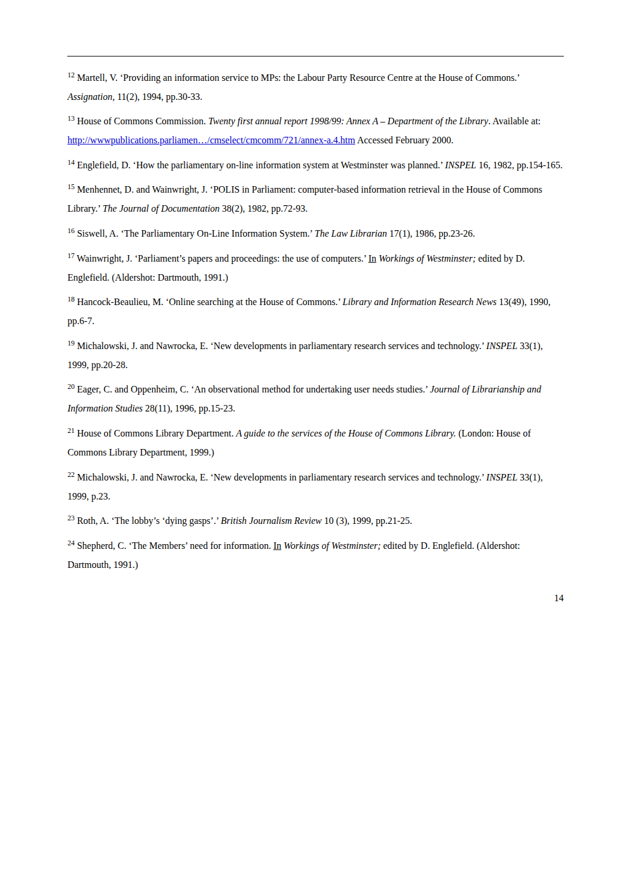12 Martell, V. ‘Providing an information service to MPs: the Labour Party Resource Centre at the House of Commons.’ Assignation, 11(2), 1994, pp.30-33.
13 House of Commons Commission. Twenty first annual report 1998/99: Annex A – Department of the Library. Available at: http://wwwpublications.parliamen…/cmselect/cmcomm/721/annex-a.4.htm Accessed February 2000.
14 Englefield, D. ‘How the parliamentary on-line information system at Westminster was planned.’ INSPEL 16, 1982, pp.154-165.
15 Menhennet, D. and Wainwright, J. ‘POLIS in Parliament: computer-based information retrieval in the House of Commons Library.’ The Journal of Documentation 38(2), 1982, pp.72-93.
16 Siswell, A. ‘The Parliamentary On-Line Information System.’ The Law Librarian 17(1), 1986, pp.23-26.
17 Wainwright, J. ‘Parliament’s papers and proceedings: the use of computers.’ In Workings of Westminster; edited by D. Englefield. (Aldershot: Dartmouth, 1991.)
18 Hancock-Beaulieu, M. ‘Online searching at the House of Commons.’ Library and Information Research News 13(49), 1990, pp.6-7.
19 Michalowski, J. and Nawrocka, E. ‘New developments in parliamentary research services and technology.’ INSPEL 33(1), 1999, pp.20-28.
20 Eager, C. and Oppenheim, C. ‘An observational method for undertaking user needs studies.’ Journal of Librarianship and Information Studies 28(11), 1996, pp.15-23.
21 House of Commons Library Department. A guide to the services of the House of Commons Library. (London: House of Commons Library Department, 1999.)
22 Michalowski, J. and Nawrocka, E. ‘New developments in parliamentary research services and technology.’ INSPEL 33(1), 1999, p.23.
23 Roth, A. ‘The lobby’s ‘dying gasps’.’ British Journalism Review 10 (3), 1999, pp.21-25.
24 Shepherd, C. ‘The Members’ need for information. In Workings of Westminster; edited by D. Englefield. (Aldershot: Dartmouth, 1991.)
14